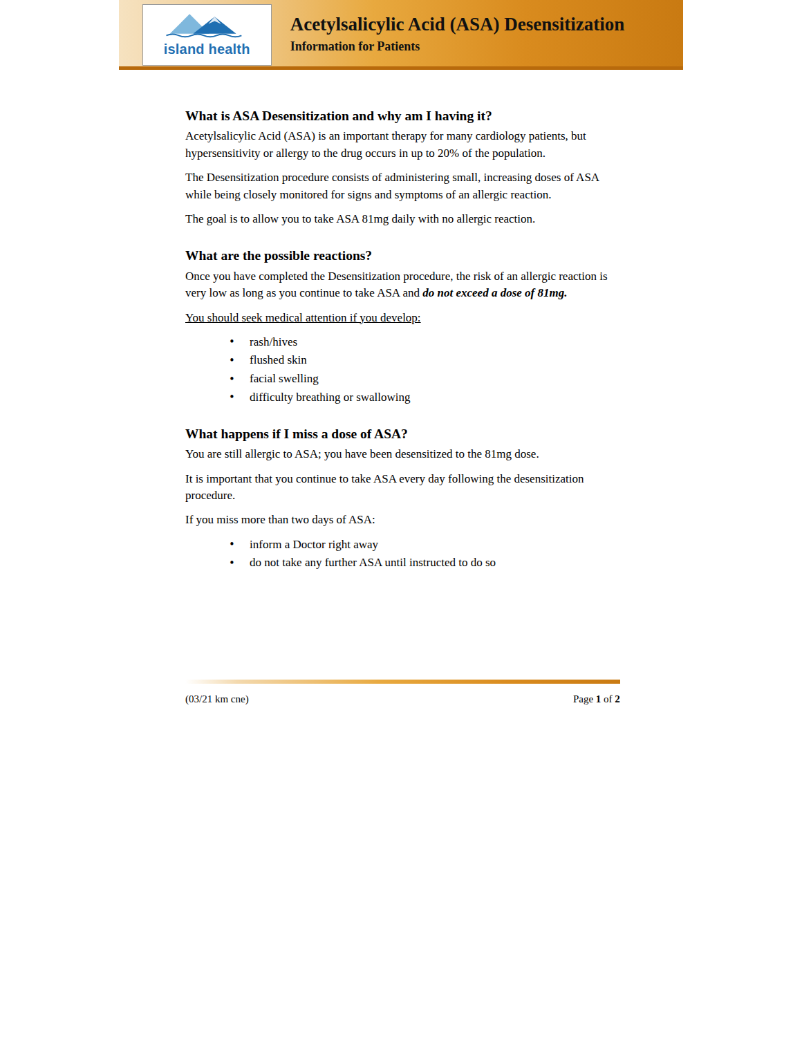island health
Acetylsalicylic Acid (ASA) Desensitization
Information for Patients
What is ASA Desensitization and why am I having it?
Acetylsalicylic Acid (ASA) is an important therapy for many cardiology patients, but hypersensitivity or allergy to the drug occurs in up to 20% of the population.
The Desensitization procedure consists of administering small, increasing doses of ASA while being closely monitored for signs and symptoms of an allergic reaction.
The goal is to allow you to take ASA 81mg daily with no allergic reaction.
What are the possible reactions?
Once you have completed the Desensitization procedure, the risk of an allergic reaction is very low as long as you continue to take ASA and do not exceed a dose of 81mg.
You should seek medical attention if you develop:
rash/hives
flushed skin
facial swelling
difficulty breathing or swallowing
What happens if I miss a dose of ASA?
You are still allergic to ASA; you have been desensitized to the 81mg dose.
It is important that you continue to take ASA every day following the desensitization procedure.
If you miss more than two days of ASA:
inform a Doctor right away
do not take any further ASA until instructed to do so
(03/21 km cne)
Page 1 of 2